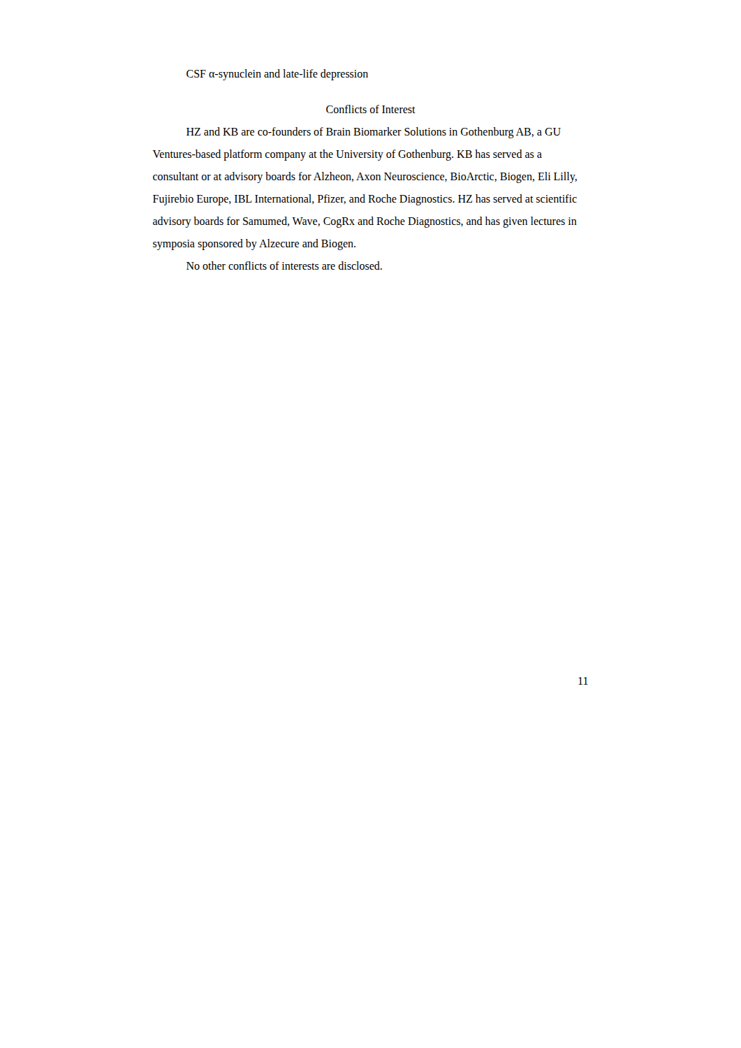CSF α-synuclein and late-life depression
Conflicts of Interest
HZ and KB are co-founders of Brain Biomarker Solutions in Gothenburg AB, a GU Ventures-based platform company at the University of Gothenburg. KB has served as a consultant or at advisory boards for Alzheon, Axon Neuroscience, BioArctic, Biogen, Eli Lilly, Fujirebio Europe, IBL International, Pfizer, and Roche Diagnostics. HZ has served at scientific advisory boards for Samumed, Wave, CogRx and Roche Diagnostics, and has given lectures in symposia sponsored by Alzecure and Biogen.
No other conflicts of interests are disclosed.
11